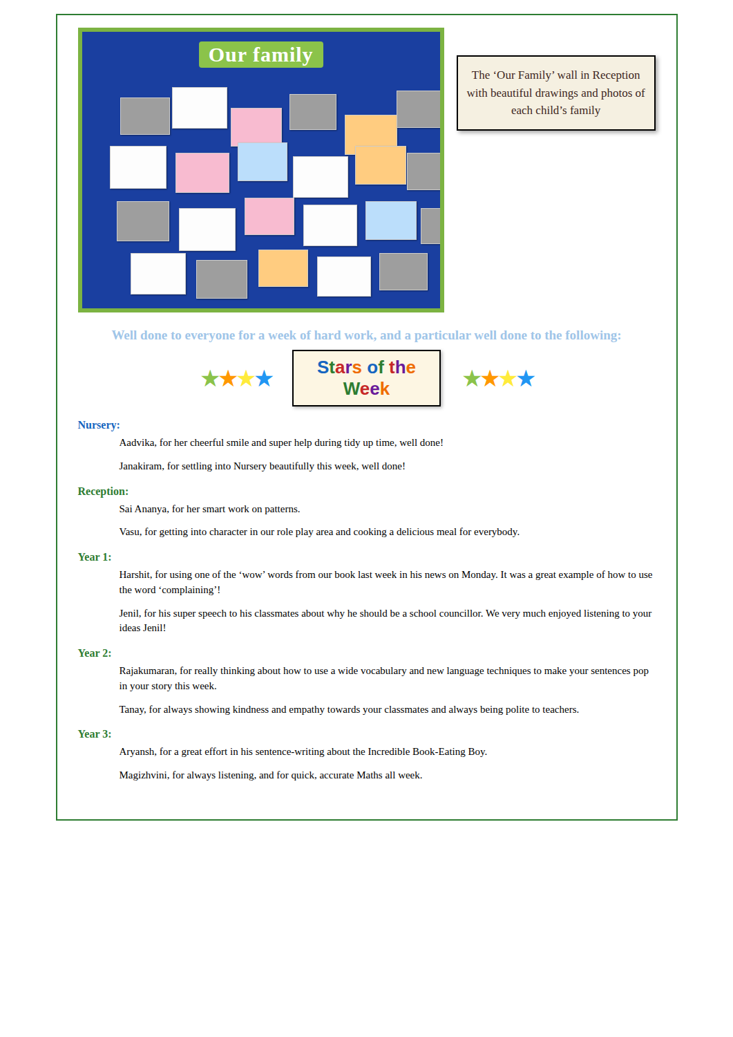Our family
The ‘Our Family’ wall in Reception with beautiful drawings and photos of each child’s family
Well done to everyone for a week of hard work, and a particular well done to the following:
★★★★
Stars of the
Week
★★★★
Nursery:
Aadvika, for her cheerful smile and super help during tidy up time, well done!
Janakiram, for settling into Nursery beautifully this week, well done!
Reception:
Sai Ananya, for her smart work on patterns.
Vasu, for getting into character in our role play area and cooking a delicious meal for everybody.
Year 1:
Harshit, for using one of the ‘wow’ words from our book last week in his news on Monday. It was a great example of how to use the word ‘complaining’!
Jenil, for his super speech to his classmates about why he should be a school councillor. We very much enjoyed listening to your ideas Jenil!
Year 2:
Rajakumaran, for really thinking about how to use a wide vocabulary and new language techniques to make your sentences pop in your story this week.
Tanay, for always showing kindness and empathy towards your classmates and always being polite to teachers.
Year 3:
Aryansh, for a great effort in his sentence-writing about the Incredible Book-Eating Boy.
Magizhvini, for always listening, and for quick, accurate Maths all week.